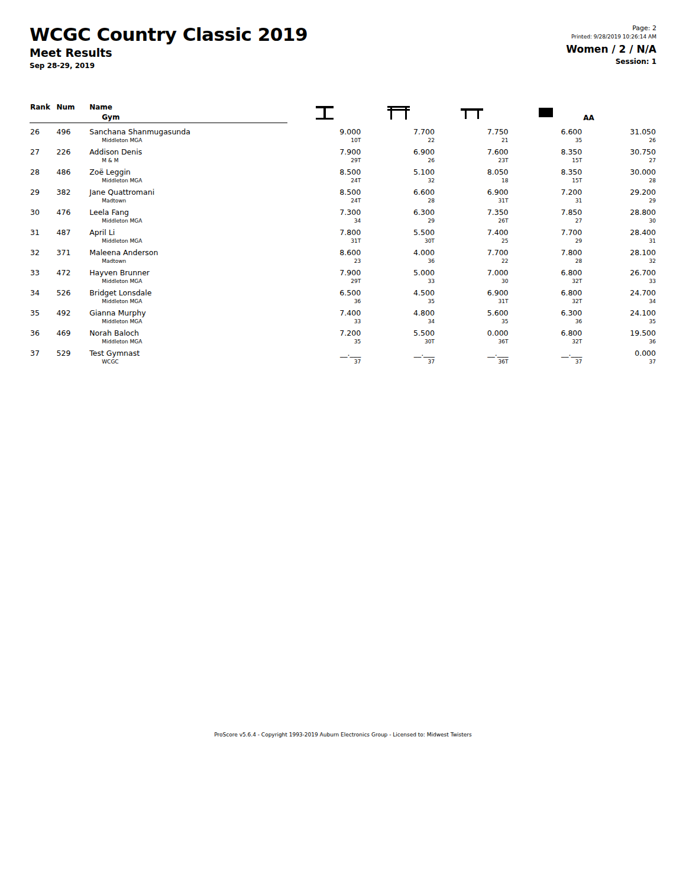WCGC Country Classic 2019
Meet Results
Sep 28-29, 2019
Page: 2
Printed: 9/28/2019 10:26:14 AM
Women / 2 / N/A
Session: 1
| Rank | Num | Name | | | | | AA |
| --- | --- | --- | --- | --- | --- | --- | --- |
| | | Gym |
| 26 | 496 | Sanchana Shanmugasunda | 9.000 | 7.700 | 7.750 | 6.600 | 31.050 |
| | | Middleton MGA | 10T | 22 | 21 | 35 | 26 |
| 27 | 226 | Addison Denis | 7.900 | 6.900 | 7.600 | 8.350 | 30.750 |
| | | M & M | 29T | 26 | 23T | 15T | 27 |
| 28 | 486 | Zoë Leggin | 8.500 | 5.100 | 8.050 | 8.350 | 30.000 |
| | | Middleton MGA | 24T | 32 | 18 | 15T | 28 |
| 29 | 382 | Jane Quattromani | 8.500 | 6.600 | 6.900 | 7.200 | 29.200 |
| | | Madtown | 24T | 28 | 31T | 31 | 29 |
| 30 | 476 | Leela Fang | 7.300 | 6.300 | 7.350 | 7.850 | 28.800 |
| | | Middleton MGA | 34 | 29 | 26T | 27 | 30 |
| 31 | 487 | April Li | 7.800 | 5.500 | 7.400 | 7.700 | 28.400 |
| | | Middleton MGA | 31T | 30T | 25 | 29 | 31 |
| 32 | 371 | Maleena Anderson | 8.600 | 4.000 | 7.700 | 7.800 | 28.100 |
| | | Madtown | 23 | 36 | 22 | 28 | 32 |
| 33 | 472 | Hayven Brunner | 7.900 | 5.000 | 7.000 | 6.800 | 26.700 |
| | | Middleton MGA | 29T | 33 | 30 | 32T | 33 |
| 34 | 526 | Bridget Lonsdale | 6.500 | 4.500 | 6.900 | 6.800 | 24.700 |
| | | Middleton MGA | 36 | 35 | 31T | 32T | 34 |
| 35 | 492 | Gianna Murphy | 7.400 | 4.800 | 5.600 | 6.300 | 24.100 |
| | | Middleton MGA | 33 | 34 | 35 | 36 | 35 |
| 36 | 469 | Norah Baloch | 7.200 | 5.500 | 0.000 | 6.800 | 19.500 |
| | | Middleton MGA | 35 | 30T | 36T | 32T | 36 |
| 37 | 529 | Test Gymnast | __.___ | __.___ | __.___ | __.___ | 0.000 |
| | | WCGC | 37 | 37 | 36T | 37 | 37 |
ProScore v5.6.4 - Copyright 1993-2019 Auburn Electronics Group - Licensed to: Midwest Twisters